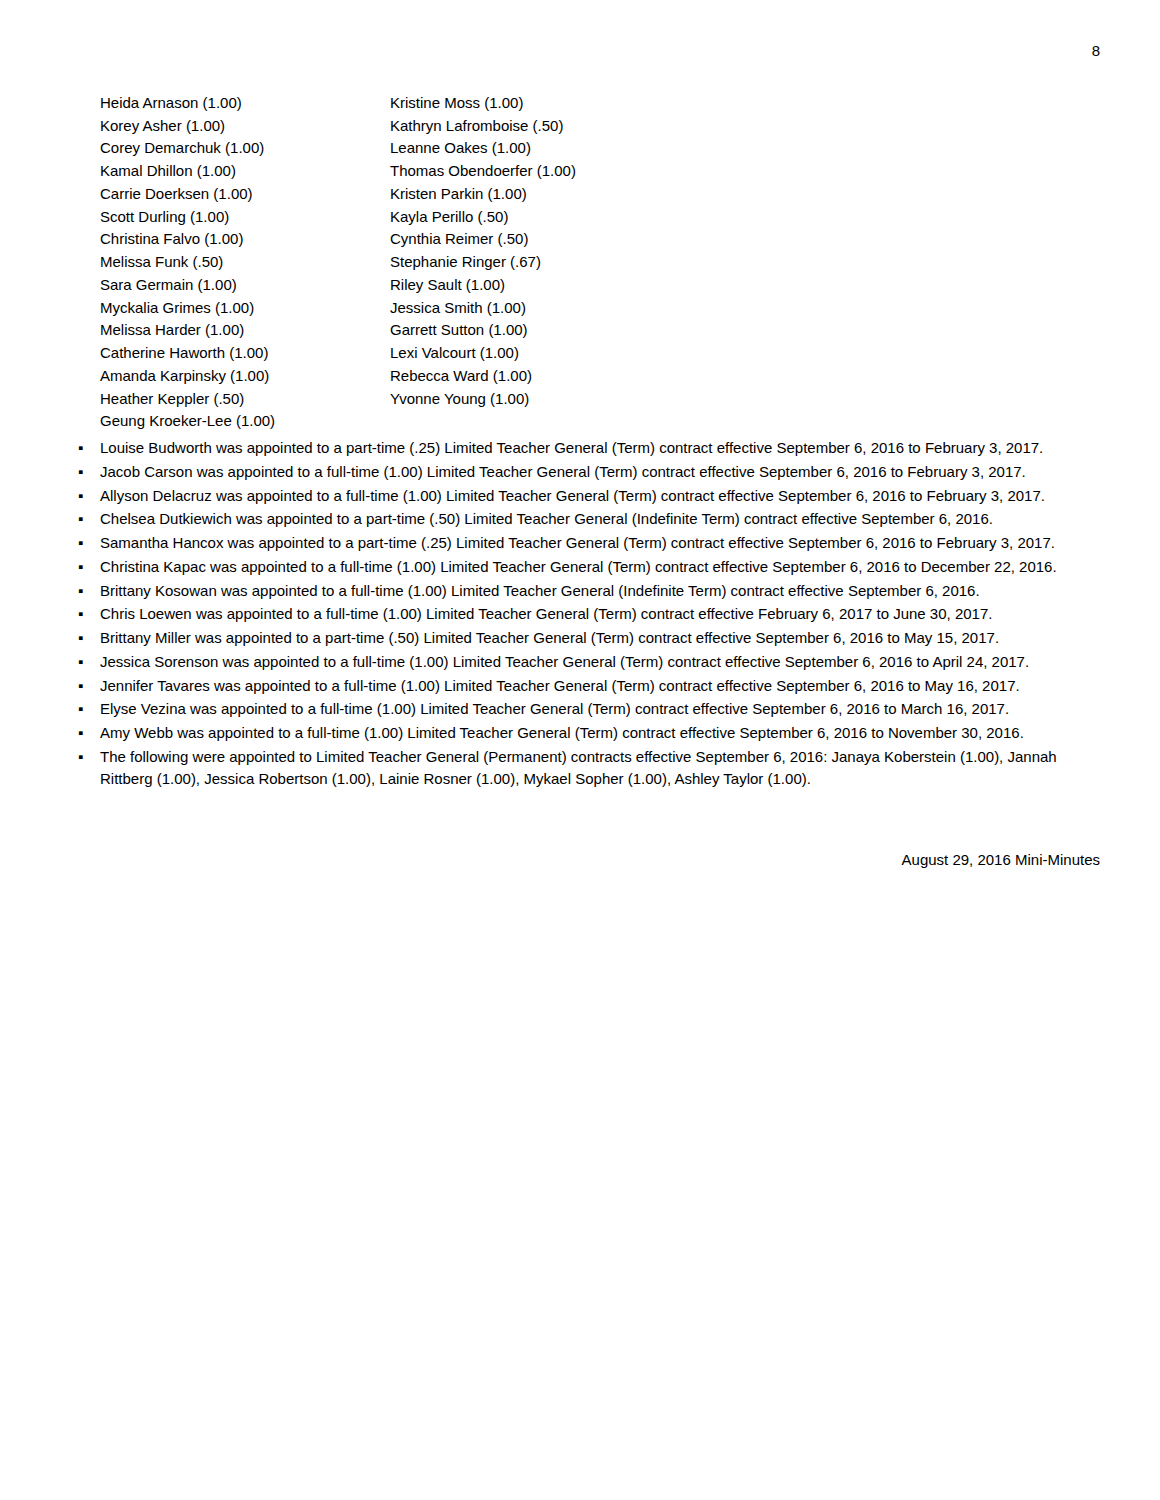8
| Heida Arnason (1.00) | Kristine Moss (1.00) |
| Korey Asher (1.00) | Kathryn Lafromboise (.50) |
| Corey Demarchuk (1.00) | Leanne Oakes (1.00) |
| Kamal Dhillon (1.00) | Thomas Obendoerfer (1.00) |
| Carrie Doerksen (1.00) | Kristen Parkin (1.00) |
| Scott Durling (1.00) | Kayla Perillo (.50) |
| Christina Falvo (1.00) | Cynthia Reimer (.50) |
| Melissa Funk (.50) | Stephanie Ringer (.67) |
| Sara Germain (1.00) | Riley Sault (1.00) |
| Myckalia Grimes (1.00) | Jessica Smith (1.00) |
| Melissa Harder (1.00) | Garrett Sutton (1.00) |
| Catherine Haworth (1.00) | Lexi Valcourt (1.00) |
| Amanda Karpinsky (1.00) | Rebecca Ward (1.00) |
| Heather Keppler (.50) | Yvonne Young (1.00) |
| Geung Kroeker-Lee (1.00) | |
Louise Budworth was appointed to a part-time (.25) Limited Teacher General (Term) contract effective September 6, 2016 to February 3, 2017.
Jacob Carson was appointed to a full-time (1.00) Limited Teacher General (Term) contract effective September 6, 2016 to February 3, 2017.
Allyson Delacruz was appointed to a full-time (1.00) Limited Teacher General (Term) contract effective September 6, 2016 to February 3, 2017.
Chelsea Dutkiewich was appointed to a part-time (.50) Limited Teacher General (Indefinite Term) contract effective September 6, 2016.
Samantha Hancox was appointed to a part-time (.25) Limited Teacher General (Term) contract effective September 6, 2016 to February 3, 2017.
Christina Kapac was appointed to a full-time (1.00) Limited Teacher General (Term) contract effective September 6, 2016 to December 22, 2016.
Brittany Kosowan was appointed to a full-time (1.00) Limited Teacher General (Indefinite Term) contract effective September 6, 2016.
Chris Loewen was appointed to a full-time (1.00) Limited Teacher General (Term) contract effective February 6, 2017 to June 30, 2017.
Brittany Miller was appointed to a part-time (.50) Limited Teacher General (Term) contract effective September 6, 2016 to May 15, 2017.
Jessica Sorenson was appointed to a full-time (1.00) Limited Teacher General (Term) contract effective September 6, 2016 to April 24, 2017.
Jennifer Tavares was appointed to a full-time (1.00) Limited Teacher General (Term) contract effective September 6, 2016 to May 16, 2017.
Elyse Vezina was appointed to a full-time (1.00) Limited Teacher General (Term) contract effective September 6, 2016 to March 16, 2017.
Amy Webb was appointed to a full-time (1.00) Limited Teacher General (Term) contract effective September 6, 2016 to November 30, 2016.
The following were appointed to Limited Teacher General (Permanent) contracts effective September 6, 2016: Janaya Koberstein (1.00), Jannah Rittberg (1.00), Jessica Robertson (1.00), Lainie Rosner (1.00), Mykael Sopher (1.00), Ashley Taylor (1.00).
August 29, 2016 Mini-Minutes